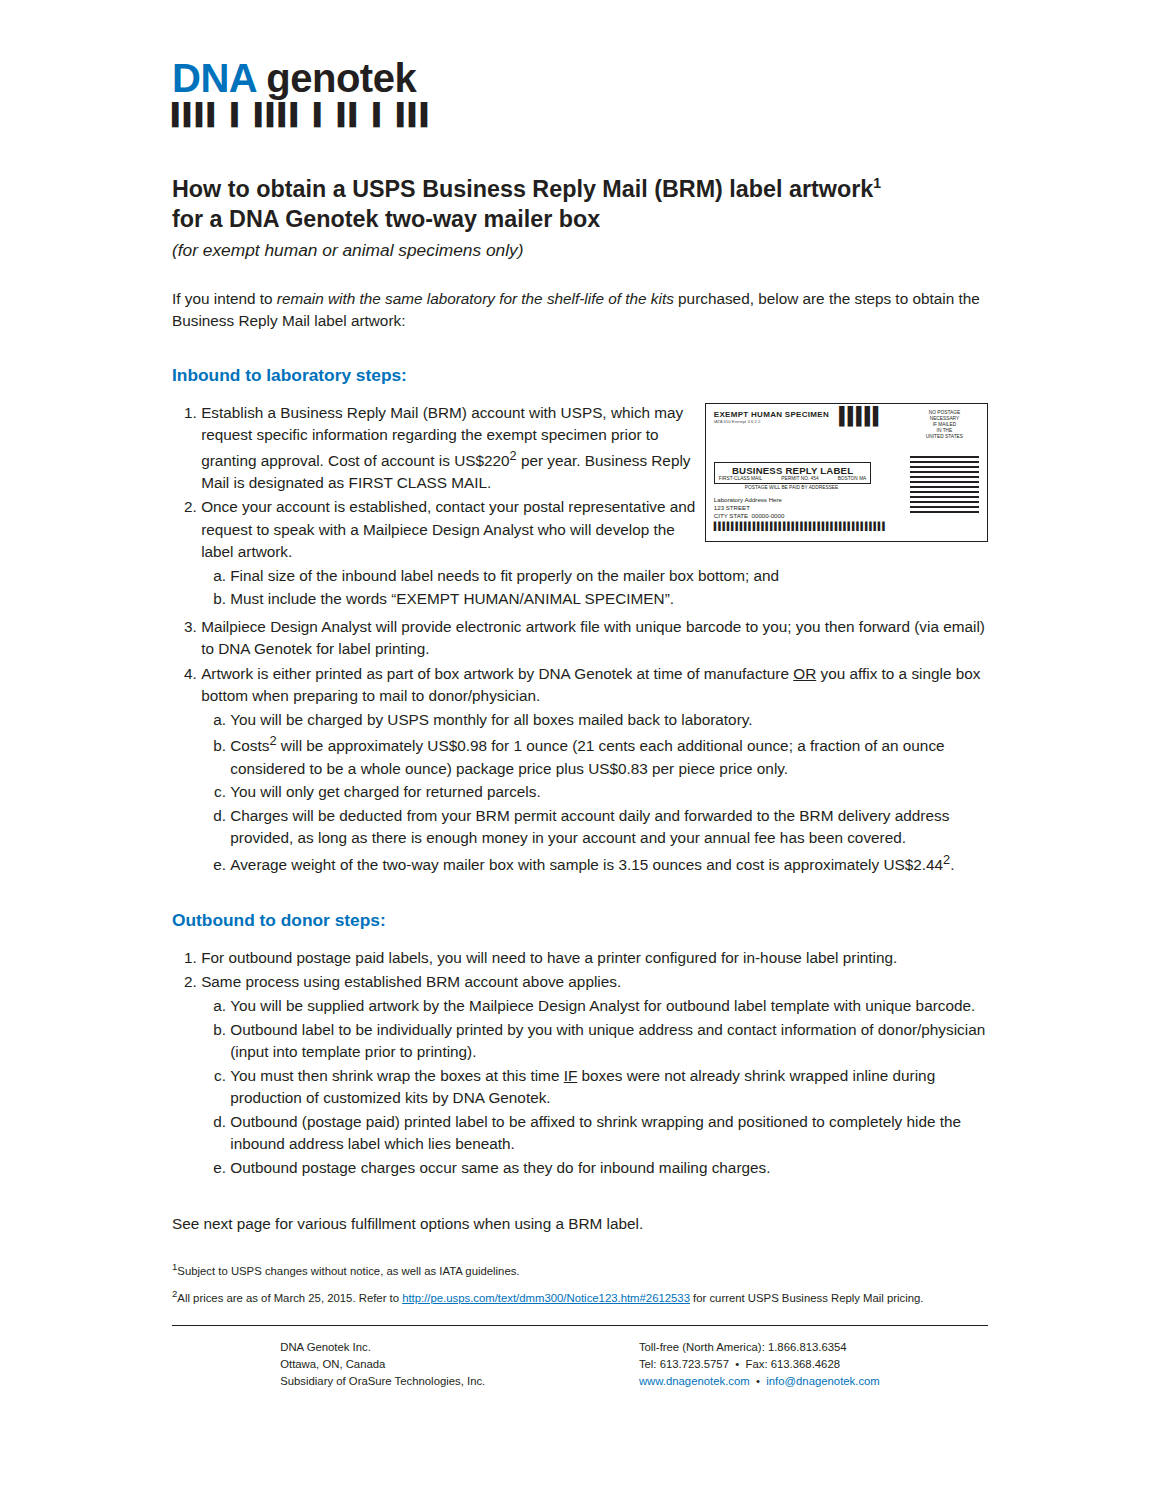DNA genotek
▌▌▌▌ ▌ ▌▌▌▌ ▌ ▌▌ ▌ ▌▌▌
How to obtain a USPS Business Reply Mail (BRM) label artwork1
for a DNA Genotek two-way mailer box
(for exempt human or animal specimens only)
If you intend to remain with the same laboratory for the shelf-life of the kits purchased, below are the steps to obtain the Business Reply Mail label artwork:
Inbound to laboratory steps:
EXEMPT HUMAN SPECIMEN
IATA 650 Exempt 3.6.2.2
▌▌▌▌▌
NO POSTAGE
NECESSARY
IF MAILED
IN THE
UNITED STATES
BUSINESS REPLY LABEL
FIRST-CLASS MAIL PERMIT NO. 454 BOSTON MA
POSTAGE WILL BE PAID BY ADDRESSEE
Laboratory Address Here
123 STREET
CITY STATE 00000-0000
▌▌▌▌▌▌▌▌▌▌▌▌▌▌▌▌▌▌▌▌▌▌▌▌▌▌▌▌▌▌▌▌▌▌▌▌▌▌▌▌
Establish a Business Reply Mail (BRM) account with USPS, which may request specific information regarding the exempt specimen prior to granting approval. Cost of account is US$2202 per year. Business Reply Mail is designated as FIRST CLASS MAIL.
Once your account is established, contact your postal representative and request to speak with a Mailpiece Design Analyst who will develop the label artwork.
Final size of the inbound label needs to fit properly on the mailer box bottom; and
Must include the words “EXEMPT HUMAN/ANIMAL SPECIMEN”.
Mailpiece Design Analyst will provide electronic artwork file with unique barcode to you; you then forward (via email) to DNA Genotek for label printing.
Artwork is either printed as part of box artwork by DNA Genotek at time of manufacture OR you affix to a single box bottom when preparing to mail to donor/physician.
You will be charged by USPS monthly for all boxes mailed back to laboratory.
Costs2 will be approximately US$0.98 for 1 ounce (21 cents each additional ounce; a fraction of an ounce considered to be a whole ounce) package price plus US$0.83 per piece price only.
You will only get charged for returned parcels.
Charges will be deducted from your BRM permit account daily and forwarded to the BRM delivery address provided, as long as there is enough money in your account and your annual fee has been covered.
Average weight of the two-way mailer box with sample is 3.15 ounces and cost is approximately US$2.442.
Outbound to donor steps:
For outbound postage paid labels, you will need to have a printer configured for in-house label printing.
Same process using established BRM account above applies.
You will be supplied artwork by the Mailpiece Design Analyst for outbound label template with unique barcode.
Outbound label to be individually printed by you with unique address and contact information of donor/physician (input into template prior to printing).
You must then shrink wrap the boxes at this time IF boxes were not already shrink wrapped inline during production of customized kits by DNA Genotek.
Outbound (postage paid) printed label to be affixed to shrink wrapping and positioned to completely hide the inbound address label which lies beneath.
Outbound postage charges occur same as they do for inbound mailing charges.
See next page for various fulfillment options when using a BRM label.
1Subject to USPS changes without notice, as well as IATA guidelines.
2All prices are as of March 25, 2015. Refer to http://pe.usps.com/text/dmm300/Notice123.htm#2612533 for current USPS Business Reply Mail pricing.
DNA Genotek Inc.
Ottawa, ON, Canada
Subsidiary of OraSure Technologies, Inc.
Toll-free (North America): 1.866.813.6354
Tel: 613.723.5757 • Fax: 613.368.4628
www.dnagenotek.com • info@dnagenotek.com